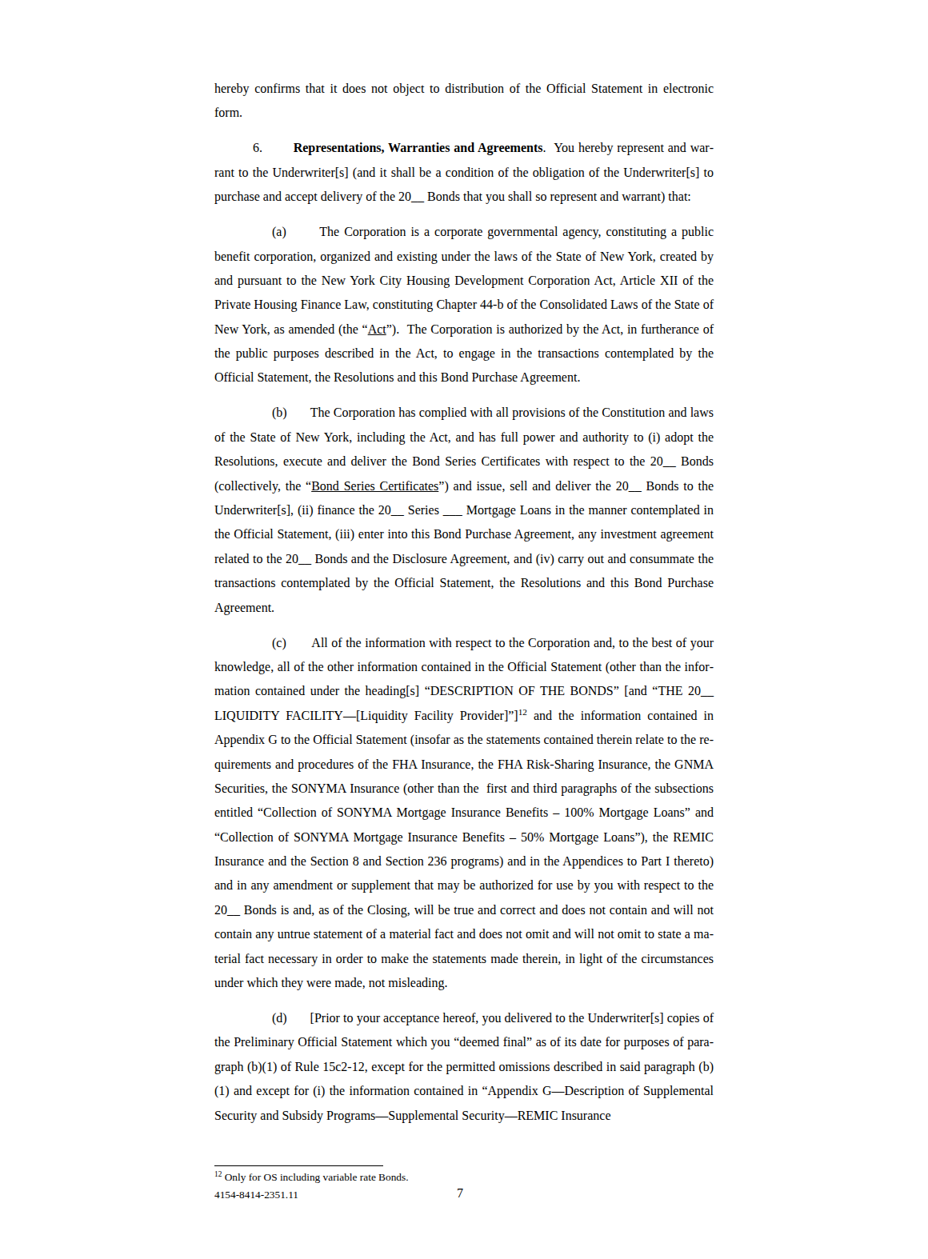hereby confirms that it does not object to distribution of the Official Statement in electronic form.
6. Representations, Warranties and Agreements. You hereby represent and warrant to the Underwriter[s] (and it shall be a condition of the obligation of the Underwriter[s] to purchase and accept delivery of the 20__ Bonds that you shall so represent and warrant) that:
(a) The Corporation is a corporate governmental agency, constituting a public benefit corporation, organized and existing under the laws of the State of New York, created by and pursuant to the New York City Housing Development Corporation Act, Article XII of the Private Housing Finance Law, constituting Chapter 44-b of the Consolidated Laws of the State of New York, as amended (the “Act”). The Corporation is authorized by the Act, in furtherance of the public purposes described in the Act, to engage in the transactions contemplated by the Official Statement, the Resolutions and this Bond Purchase Agreement.
(b) The Corporation has complied with all provisions of the Constitution and laws of the State of New York, including the Act, and has full power and authority to (i) adopt the Resolutions, execute and deliver the Bond Series Certificates with respect to the 20__ Bonds (collectively, the “Bond Series Certificates”) and issue, sell and deliver the 20__ Bonds to the Underwriter[s], (ii) finance the 20__ Series ___ Mortgage Loans in the manner contemplated in the Official Statement, (iii) enter into this Bond Purchase Agreement, any investment agreement related to the 20__ Bonds and the Disclosure Agreement, and (iv) carry out and consummate the transactions contemplated by the Official Statement, the Resolutions and this Bond Purchase Agreement.
(c) All of the information with respect to the Corporation and, to the best of your knowledge, all of the other information contained in the Official Statement (other than the information contained under the heading[s] “DESCRIPTION OF THE BONDS” [and “THE 20__ LIQUIDITY FACILITY—[Liquidity Facility Provider]”]12 and the information contained in Appendix G to the Official Statement (insofar as the statements contained therein relate to the requirements and procedures of the FHA Insurance, the FHA Risk-Sharing Insurance, the GNMA Securities, the SONYMA Insurance (other than the first and third paragraphs of the subsections entitled “Collection of SONYMA Mortgage Insurance Benefits – 100% Mortgage Loans” and “Collection of SONYMA Mortgage Insurance Benefits – 50% Mortgage Loans”), the REMIC Insurance and the Section 8 and Section 236 programs) and in the Appendices to Part I thereto) and in any amendment or supplement that may be authorized for use by you with respect to the 20__ Bonds is and, as of the Closing, will be true and correct and does not contain and will not contain any untrue statement of a material fact and does not omit and will not omit to state a material fact necessary in order to make the statements made therein, in light of the circumstances under which they were made, not misleading.
(d) [Prior to your acceptance hereof, you delivered to the Underwriter[s] copies of the Preliminary Official Statement which you “deemed final” as of its date for purposes of paragraph (b)(1) of Rule 15c2-12, except for the permitted omissions described in said paragraph (b)(1) and except for (i) the information contained in “Appendix G—Description of Supplemental Security and Subsidy Programs—Supplemental Security—REMIC Insurance
12 Only for OS including variable rate Bonds.
4154-8414-2351.11 7